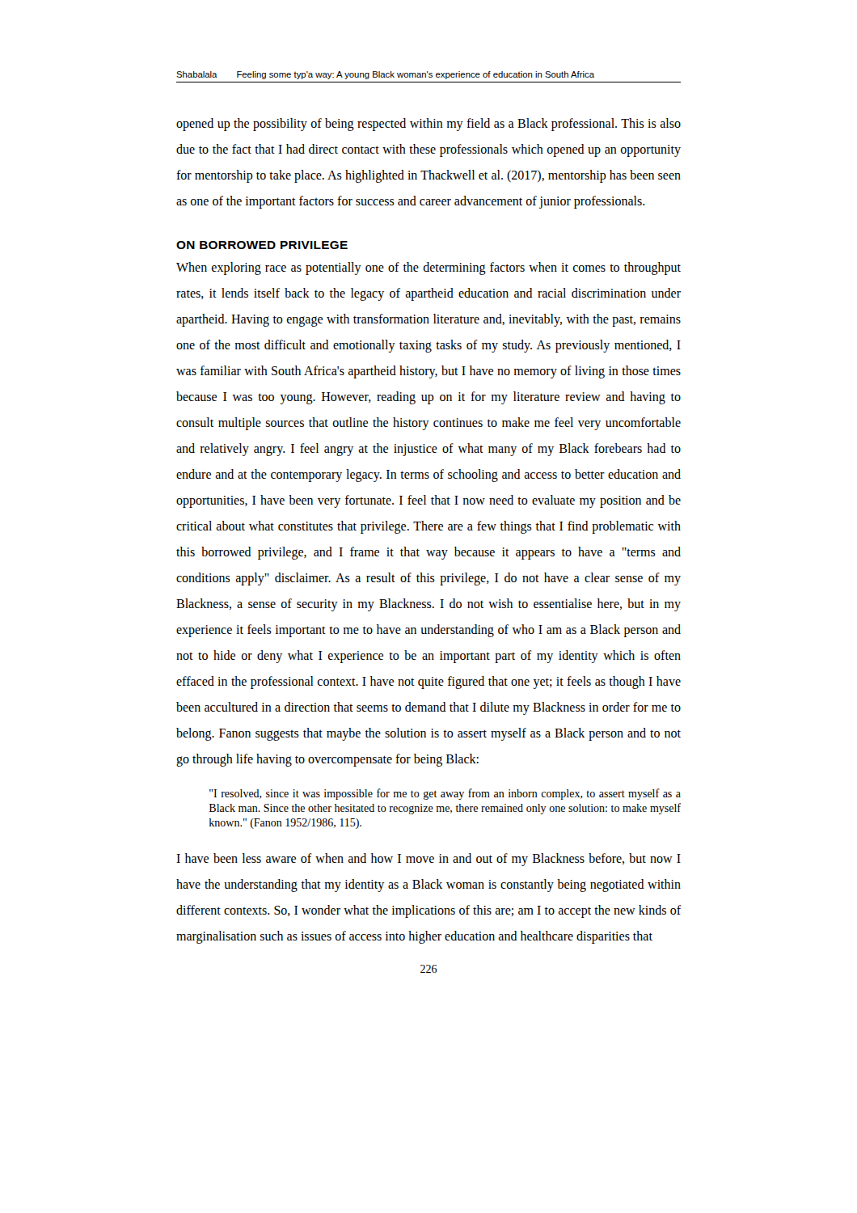Shabalala Feeling some typ'a way: A young Black woman's experience of education in South Africa
opened up the possibility of being respected within my field as a Black professional. This is also due to the fact that I had direct contact with these professionals which opened up an opportunity for mentorship to take place. As highlighted in Thackwell et al. (2017), mentorship has been seen as one of the important factors for success and career advancement of junior professionals.
On borrowed privilege
When exploring race as potentially one of the determining factors when it comes to throughput rates, it lends itself back to the legacy of apartheid education and racial discrimination under apartheid. Having to engage with transformation literature and, inevitably, with the past, remains one of the most difficult and emotionally taxing tasks of my study. As previously mentioned, I was familiar with South Africa's apartheid history, but I have no memory of living in those times because I was too young. However, reading up on it for my literature review and having to consult multiple sources that outline the history continues to make me feel very uncomfortable and relatively angry. I feel angry at the injustice of what many of my Black forebears had to endure and at the contemporary legacy. In terms of schooling and access to better education and opportunities, I have been very fortunate. I feel that I now need to evaluate my position and be critical about what constitutes that privilege. There are a few things that I find problematic with this borrowed privilege, and I frame it that way because it appears to have a "terms and conditions apply" disclaimer. As a result of this privilege, I do not have a clear sense of my Blackness, a sense of security in my Blackness. I do not wish to essentialise here, but in my experience it feels important to me to have an understanding of who I am as a Black person and not to hide or deny what I experience to be an important part of my identity which is often effaced in the professional context. I have not quite figured that one yet; it feels as though I have been accultured in a direction that seems to demand that I dilute my Blackness in order for me to belong. Fanon suggests that maybe the solution is to assert myself as a Black person and to not go through life having to overcompensate for being Black:
"I resolved, since it was impossible for me to get away from an inborn complex, to assert myself as a Black man. Since the other hesitated to recognize me, there remained only one solution: to make myself known." (Fanon 1952/1986, 115).
I have been less aware of when and how I move in and out of my Blackness before, but now I have the understanding that my identity as a Black woman is constantly being negotiated within different contexts. So, I wonder what the implications of this are; am I to accept the new kinds of marginalisation such as issues of access into higher education and healthcare disparities that
226